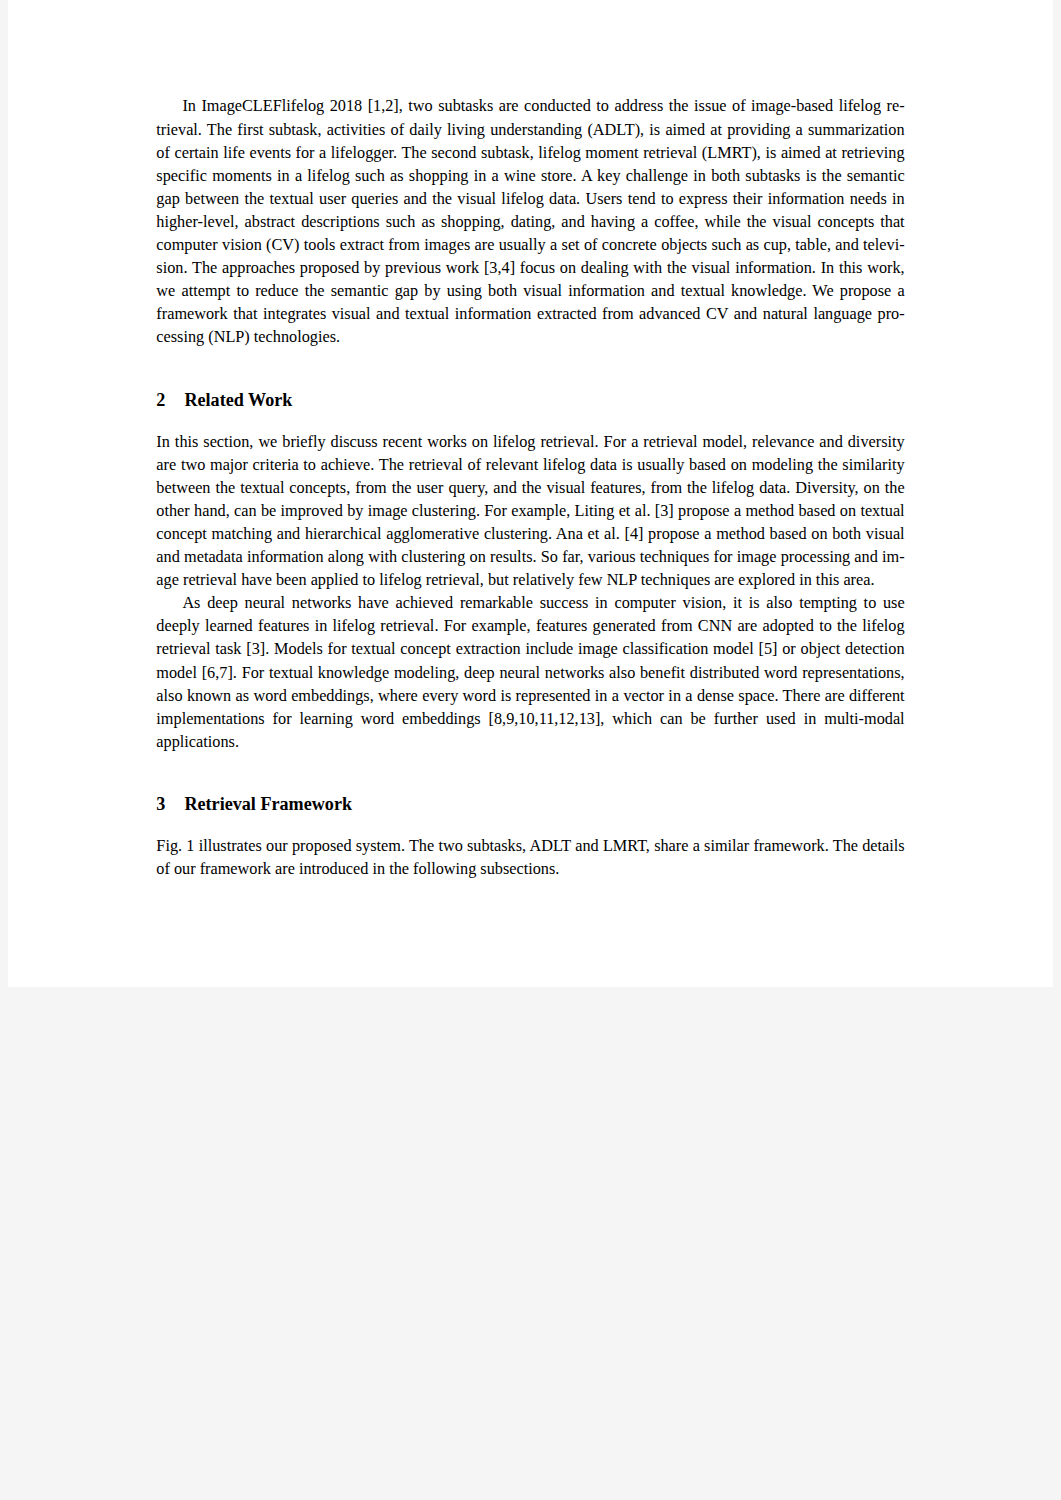In ImageCLEFlifelog 2018 [1,2], two subtasks are conducted to address the issue of image-based lifelog retrieval. The first subtask, activities of daily living understanding (ADLT), is aimed at providing a summarization of certain life events for a lifelogger. The second subtask, lifelog moment retrieval (LMRT), is aimed at retrieving specific moments in a lifelog such as shopping in a wine store. A key challenge in both subtasks is the semantic gap between the textual user queries and the visual lifelog data. Users tend to express their information needs in higher-level, abstract descriptions such as shopping, dating, and having a coffee, while the visual concepts that computer vision (CV) tools extract from images are usually a set of concrete objects such as cup, table, and television. The approaches proposed by previous work [3,4] focus on dealing with the visual information. In this work, we attempt to reduce the semantic gap by using both visual information and textual knowledge. We propose a framework that integrates visual and textual information extracted from advanced CV and natural language processing (NLP) technologies.
2 Related Work
In this section, we briefly discuss recent works on lifelog retrieval. For a retrieval model, relevance and diversity are two major criteria to achieve. The retrieval of relevant lifelog data is usually based on modeling the similarity between the textual concepts, from the user query, and the visual features, from the lifelog data. Diversity, on the other hand, can be improved by image clustering. For example, Liting et al. [3] propose a method based on textual concept matching and hierarchical agglomerative clustering. Ana et al. [4] propose a method based on both visual and metadata information along with clustering on results. So far, various techniques for image processing and image retrieval have been applied to lifelog retrieval, but relatively few NLP techniques are explored in this area.
As deep neural networks have achieved remarkable success in computer vision, it is also tempting to use deeply learned features in lifelog retrieval. For example, features generated from CNN are adopted to the lifelog retrieval task [3]. Models for textual concept extraction include image classification model [5] or object detection model [6,7]. For textual knowledge modeling, deep neural networks also benefit distributed word representations, also known as word embeddings, where every word is represented in a vector in a dense space. There are different implementations for learning word embeddings [8,9,10,11,12,13], which can be further used in multi-modal applications.
3 Retrieval Framework
Fig. 1 illustrates our proposed system. The two subtasks, ADLT and LMRT, share a similar framework. The details of our framework are introduced in the following subsections.